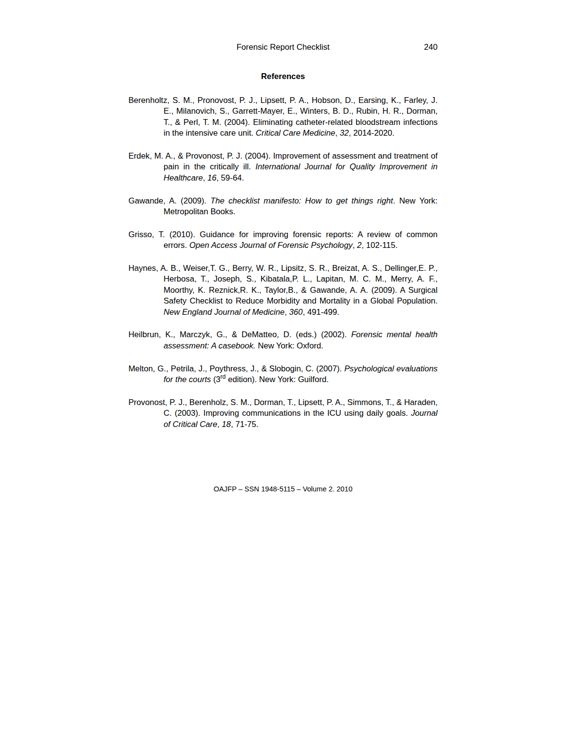Forensic Report Checklist 240
References
Berenholtz, S. M., Pronovost, P. J., Lipsett, P. A., Hobson, D., Earsing, K., Farley, J. E., Milanovich, S., Garrett-Mayer, E., Winters, B. D., Rubin, H. R., Dorman, T., & Perl, T. M. (2004). Eliminating catheter-related bloodstream infections in the intensive care unit. Critical Care Medicine, 32, 2014-2020.
Erdek, M. A., & Provonost, P. J. (2004). Improvement of assessment and treatment of pain in the critically ill. International Journal for Quality Improvement in Healthcare, 16, 59-64.
Gawande, A. (2009). The checklist manifesto: How to get things right. New York: Metropolitan Books.
Grisso, T. (2010). Guidance for improving forensic reports: A review of common errors. Open Access Journal of Forensic Psychology, 2, 102-115.
Haynes, A. B., Weiser,T. G., Berry, W. R., Lipsitz, S. R., Breizat, A. S., Dellinger,E. P., Herbosa, T., Joseph, S., Kibatala,P. L., Lapitan, M. C. M., Merry, A. F., Moorthy, K. Reznick,R. K., Taylor,B., & Gawande, A. A. (2009). A Surgical Safety Checklist to Reduce Morbidity and Mortality in a Global Population. New England Journal of Medicine, 360, 491-499.
Heilbrun, K., Marczyk, G., & DeMatteo, D. (eds.) (2002). Forensic mental health assessment: A casebook. New York: Oxford.
Melton, G., Petrila, J., Poythress, J., & Slobogin, C. (2007). Psychological evaluations for the courts (3rd edition). New York: Guilford.
Provonost, P. J., Berenholz, S. M., Dorman, T., Lipsett, P. A., Simmons, T., & Haraden, C. (2003). Improving communications in the ICU using daily goals. Journal of Critical Care, 18, 71-75.
OAJFP – SSN 1948-5115 – Volume 2. 2010